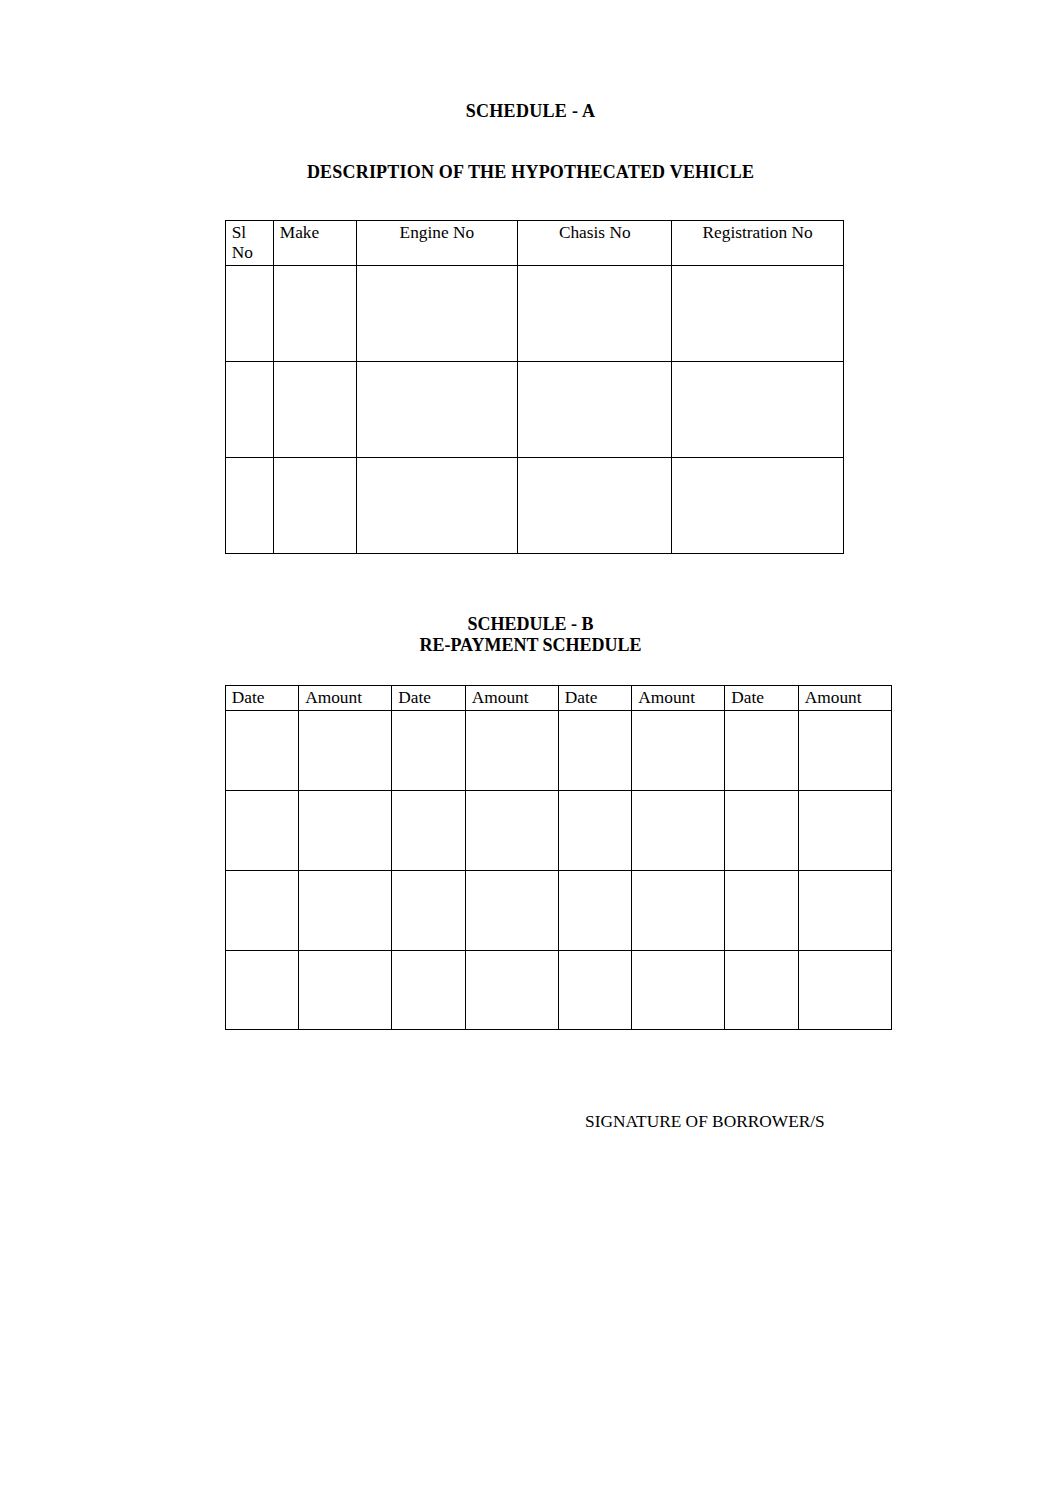SCHEDULE - A
DESCRIPTION OF THE HYPOTHECATED VEHICLE
| Sl No | Make | Engine No | Chasis No | Registration No |
| --- | --- | --- | --- | --- |
SCHEDULE - B
RE-PAYMENT SCHEDULE
| Date | Amount | Date | Amount | Date | Amount | Date | Amount |
| --- | --- | --- | --- | --- | --- | --- | --- |
SIGNATURE OF BORROWER/S